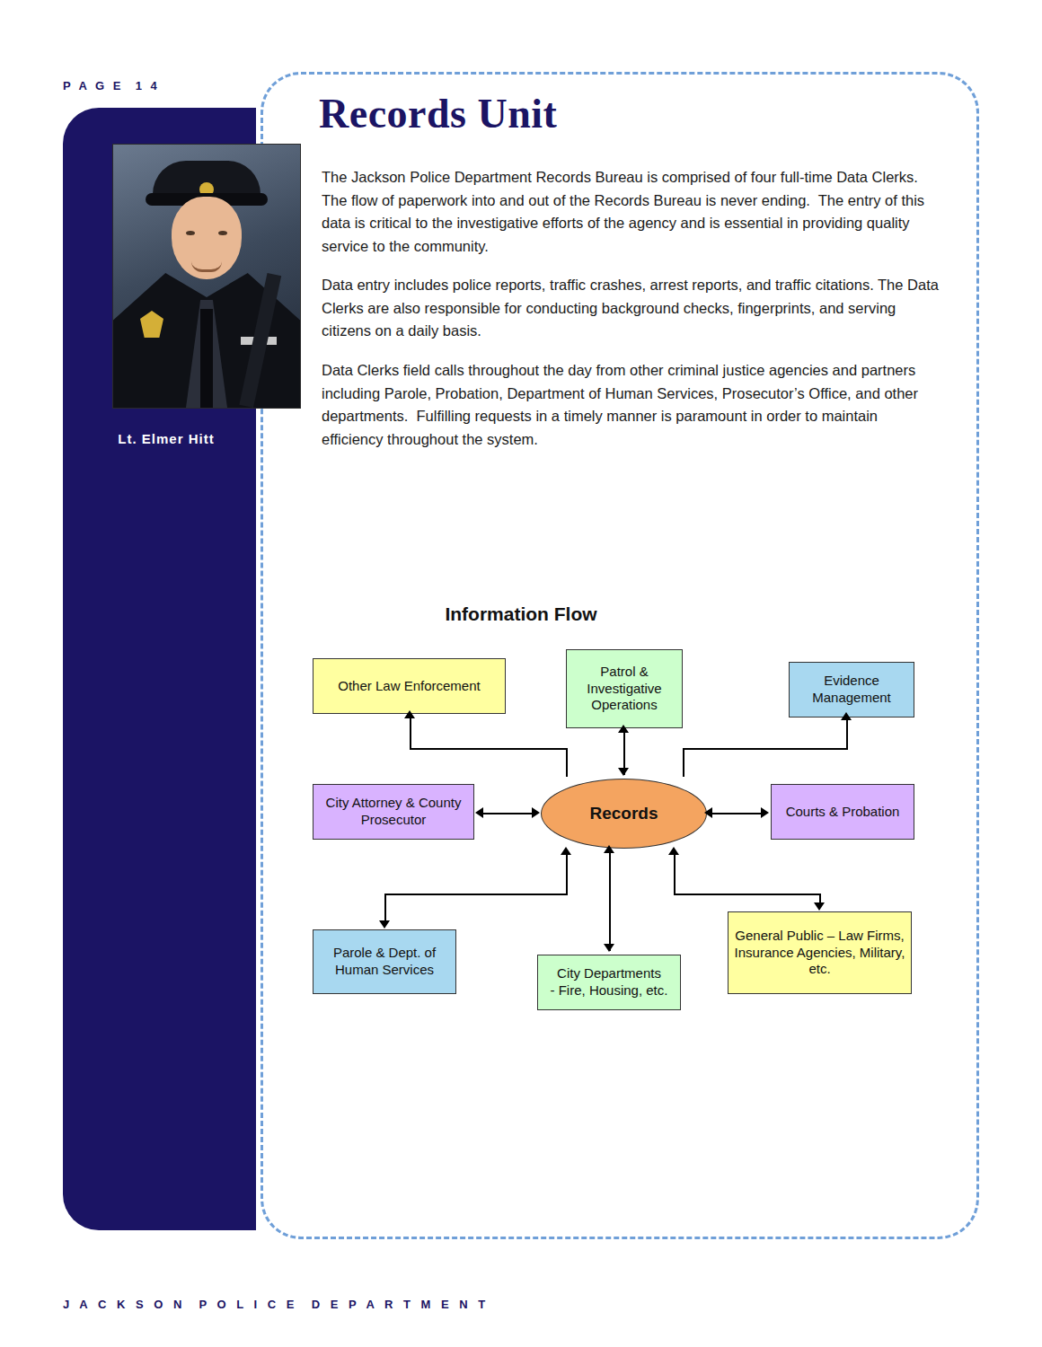P A G E 1 4
Lt. Elmer Hitt
Records Unit
The Jackson Police Department Records Bureau is comprised of four full-time Data Clerks. The flow of paperwork into and out of the Records Bureau is never ending. The entry of this data is critical to the investigative efforts of the agency and is essential in providing quality service to the community.
Data entry includes police reports, traffic crashes, arrest reports, and traffic citations. The Data Clerks are also responsible for conducting background checks, fingerprints, and serving citizens on a daily basis.
Data Clerks field calls throughout the day from other criminal justice agencies and partners including Parole, Probation, Department of Human Services, Prosecutor’s Office, and other departments. Fulfilling requests in a timely manner is paramount in order to maintain efficiency throughout the system.
Information Flow
Other Law Enforcement
Patrol & Investigative Operations
Evidence Management
City Attorney & County Prosecutor
Courts & Probation
Parole & Dept. of Human Services
City Departments
- Fire, Housing, etc.
General Public – Law Firms, Insurance Agencies, Military, etc.
Records
J A C K S O N P O L I C E D E P A R T M E N T